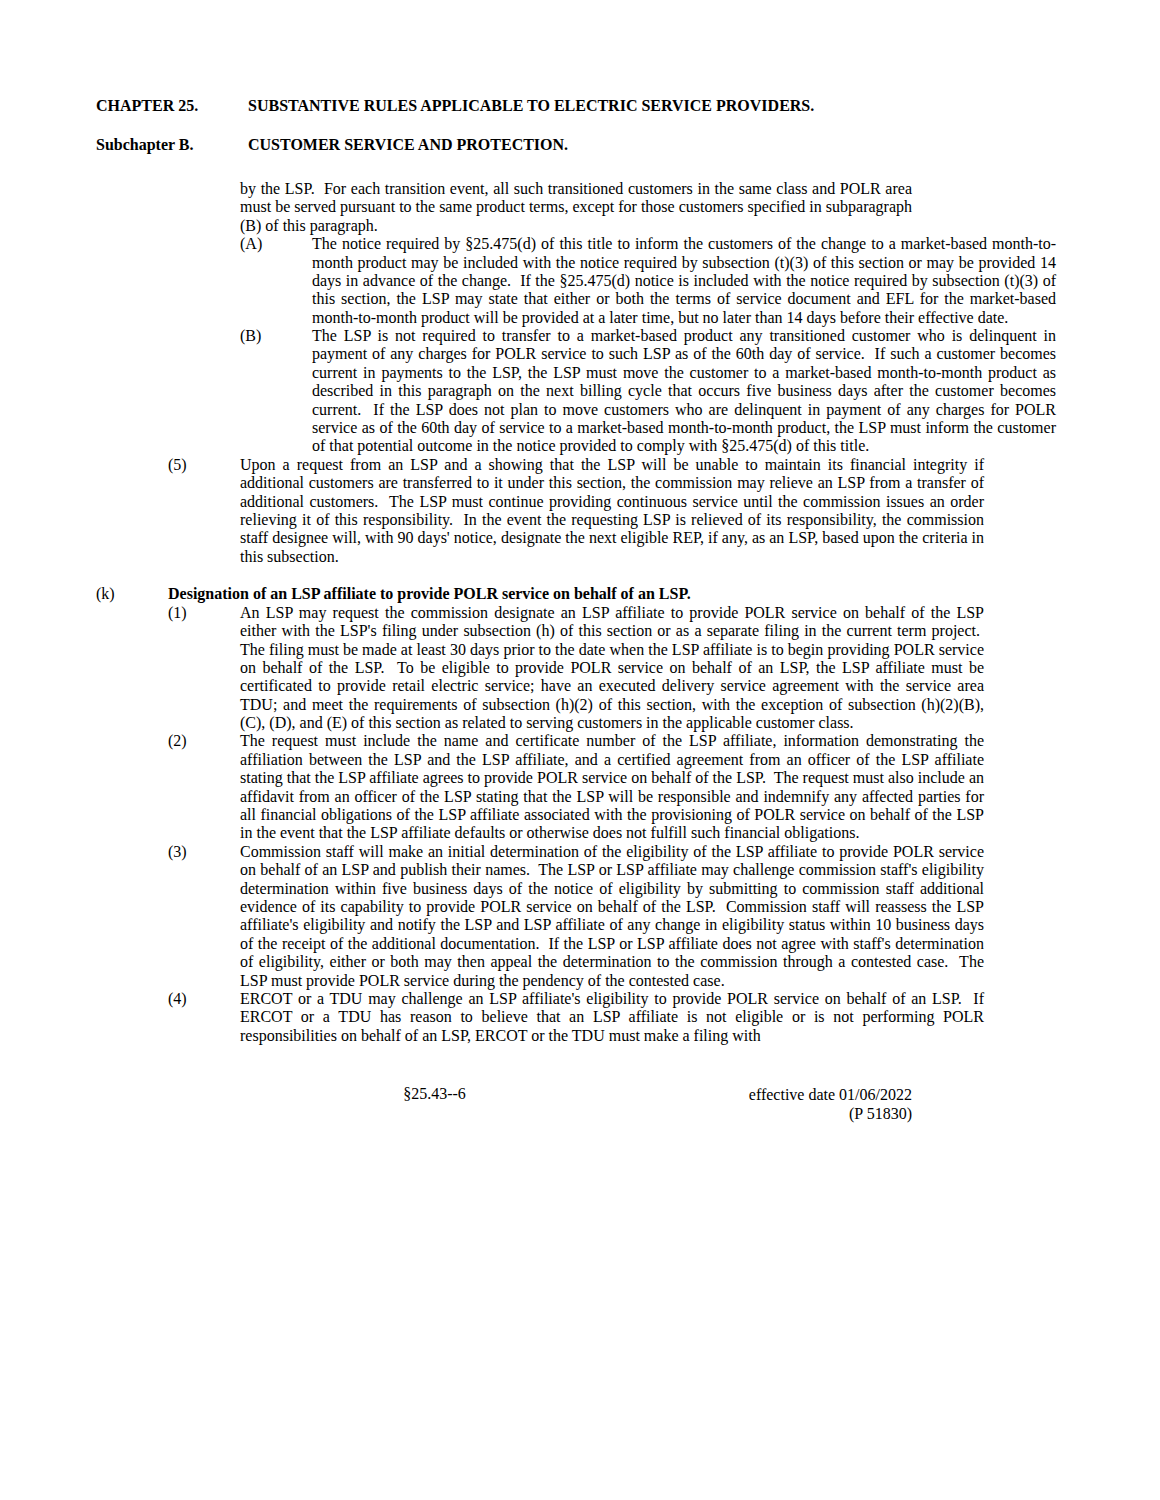CHAPTER 25. SUBSTANTIVE RULES APPLICABLE TO ELECTRIC SERVICE PROVIDERS.
Subchapter B. CUSTOMER SERVICE AND PROTECTION.
by the LSP. For each transition event, all such transitioned customers in the same class and POLR area must be served pursuant to the same product terms, except for those customers specified in subparagraph (B) of this paragraph.
(A)
The notice required by §25.475(d) of this title to inform the customers of the change to a market-based month-to-month product may be included with the notice required by subsection (t)(3) of this section or may be provided 14 days in advance of the change. If the §25.475(d) notice is included with the notice required by subsection (t)(3) of this section, the LSP may state that either or both the terms of service document and EFL for the market-based month-to-month product will be provided at a later time, but no later than 14 days before their effective date.
(B)
The LSP is not required to transfer to a market-based product any transitioned customer who is delinquent in payment of any charges for POLR service to such LSP as of the 60th day of service. If such a customer becomes current in payments to the LSP, the LSP must move the customer to a market-based month-to-month product as described in this paragraph on the next billing cycle that occurs five business days after the customer becomes current. If the LSP does not plan to move customers who are delinquent in payment of any charges for POLR service as of the 60th day of service to a market-based month-to-month product, the LSP must inform the customer of that potential outcome in the notice provided to comply with §25.475(d) of this title.
(5)
Upon a request from an LSP and a showing that the LSP will be unable to maintain its financial integrity if additional customers are transferred to it under this section, the commission may relieve an LSP from a transfer of additional customers. The LSP must continue providing continuous service until the commission issues an order relieving it of this responsibility. In the event the requesting LSP is relieved of its responsibility, the commission staff designee will, with 90 days' notice, designate the next eligible REP, if any, as an LSP, based upon the criteria in this subsection.
(k)
Designation of an LSP affiliate to provide POLR service on behalf of an LSP.
(1)
An LSP may request the commission designate an LSP affiliate to provide POLR service on behalf of the LSP either with the LSP's filing under subsection (h) of this section or as a separate filing in the current term project. The filing must be made at least 30 days prior to the date when the LSP affiliate is to begin providing POLR service on behalf of the LSP. To be eligible to provide POLR service on behalf of an LSP, the LSP affiliate must be certificated to provide retail electric service; have an executed delivery service agreement with the service area TDU; and meet the requirements of subsection (h)(2) of this section, with the exception of subsection (h)(2)(B), (C), (D), and (E) of this section as related to serving customers in the applicable customer class.
(2)
The request must include the name and certificate number of the LSP affiliate, information demonstrating the affiliation between the LSP and the LSP affiliate, and a certified agreement from an officer of the LSP affiliate stating that the LSP affiliate agrees to provide POLR service on behalf of the LSP. The request must also include an affidavit from an officer of the LSP stating that the LSP will be responsible and indemnify any affected parties for all financial obligations of the LSP affiliate associated with the provisioning of POLR service on behalf of the LSP in the event that the LSP affiliate defaults or otherwise does not fulfill such financial obligations.
(3)
Commission staff will make an initial determination of the eligibility of the LSP affiliate to provide POLR service on behalf of an LSP and publish their names. The LSP or LSP affiliate may challenge commission staff's eligibility determination within five business days of the notice of eligibility by submitting to commission staff additional evidence of its capability to provide POLR service on behalf of the LSP. Commission staff will reassess the LSP affiliate's eligibility and notify the LSP and LSP affiliate of any change in eligibility status within 10 business days of the receipt of the additional documentation. If the LSP or LSP affiliate does not agree with staff's determination of eligibility, either or both may then appeal the determination to the commission through a contested case. The LSP must provide POLR service during the pendency of the contested case.
(4)
ERCOT or a TDU may challenge an LSP affiliate's eligibility to provide POLR service on behalf of an LSP. If ERCOT or a TDU has reason to believe that an LSP affiliate is not eligible or is not performing POLR responsibilities on behalf of an LSP, ERCOT or the TDU must make a filing with
§25.43--6
effective date 01/06/2022
(P 51830)